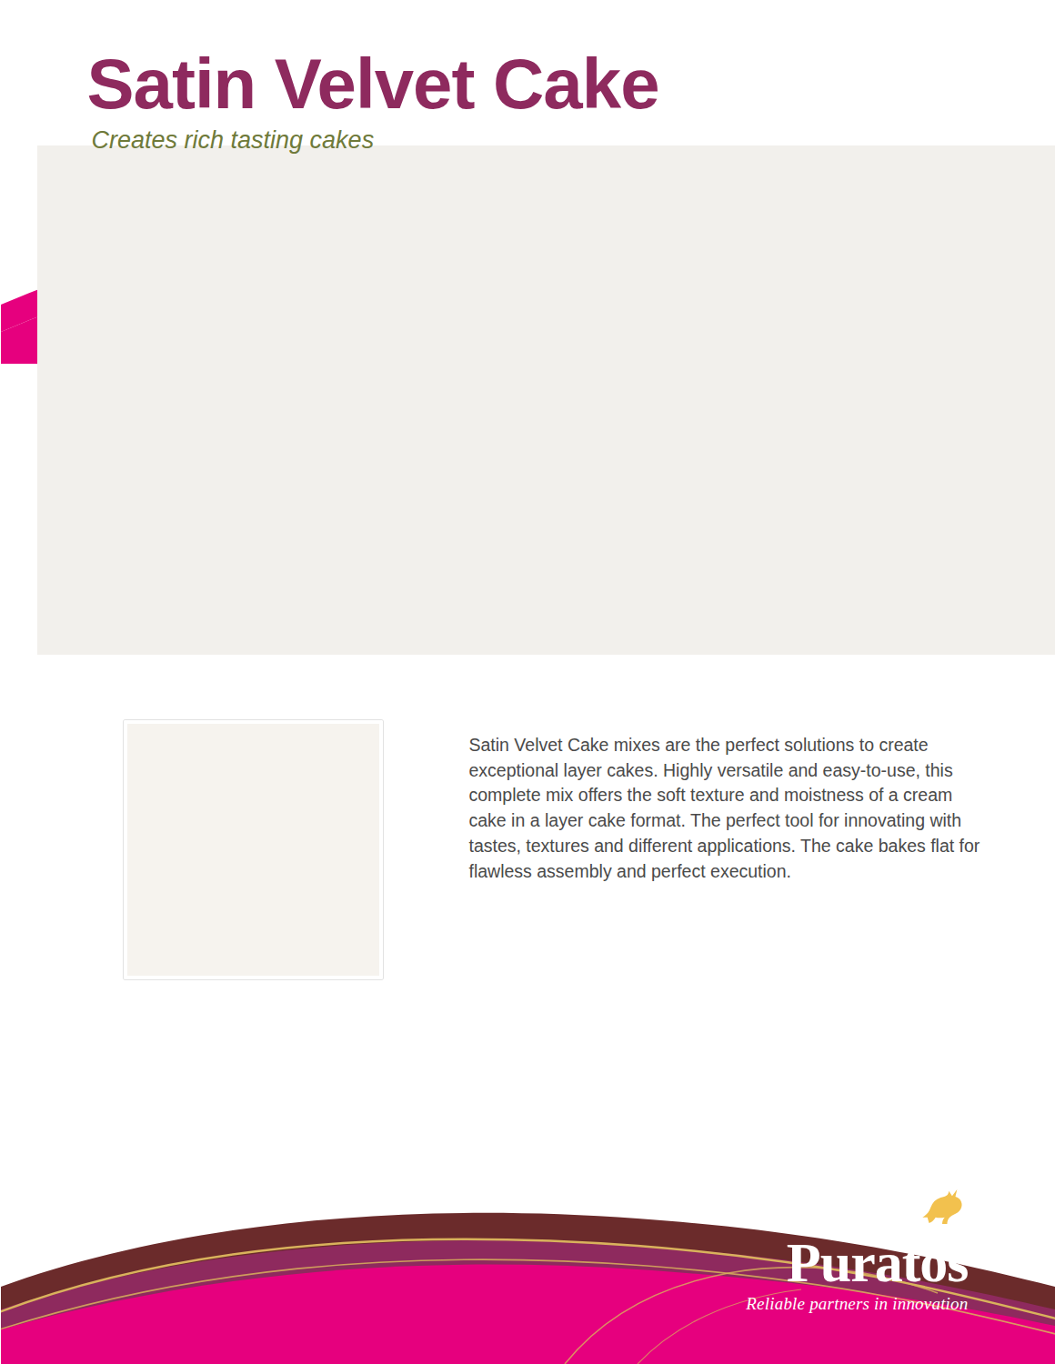Satin Velvet Cake
Creates rich tasting cakes
Satin Velvet Cake mixes are the perfect solutions to create exceptional layer cakes. Highly versatile and easy-to-use, this complete mix offers the soft texture and moistness of a cream cake in a layer cake format. The perfect tool for innovating with tastes, textures and different applications. The cake bakes flat for flawless assembly and perfect execution.
Puratos
Reliable partners in innovation